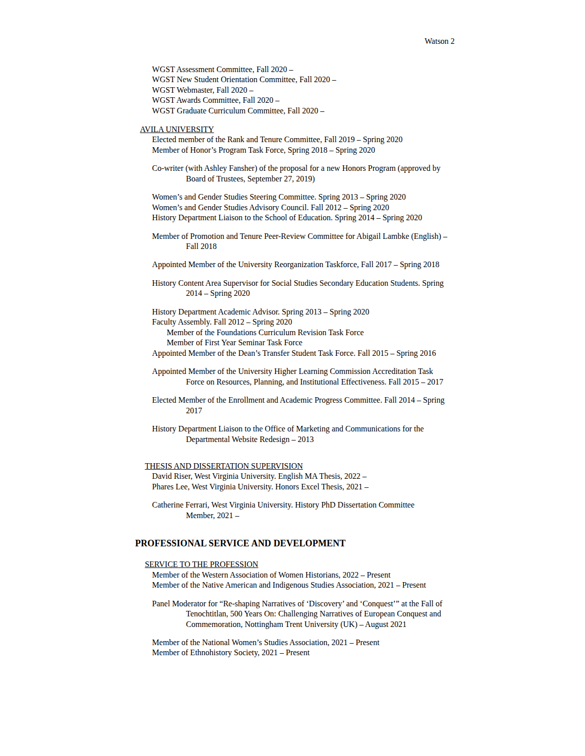Watson 2
WGST Assessment Committee, Fall 2020 –
WGST New Student Orientation Committee, Fall 2020 –
WGST Webmaster, Fall 2020 –
WGST Awards Committee, Fall 2020 –
WGST Graduate Curriculum Committee, Fall 2020 –
AVILA UNIVERSITY
Elected member of the Rank and Tenure Committee, Fall 2019 – Spring 2020
Member of Honor’s Program Task Force, Spring 2018 – Spring 2020
Co-writer (with Ashley Fansher) of the proposal for a new Honors Program (approved by
Board of Trustees, September 27, 2019)
Women’s and Gender Studies Steering Committee. Spring 2013 – Spring 2020
Women’s and Gender Studies Advisory Council. Fall 2012 – Spring 2020
History Department Liaison to the School of Education. Spring 2014 – Spring 2020
Member of Promotion and Tenure Peer-Review Committee for Abigail Lambke (English) –
Fall 2018
Appointed Member of the University Reorganization Taskforce, Fall 2017 – Spring 2018
History Content Area Supervisor for Social Studies Secondary Education Students. Spring
2014 – Spring 2020
History Department Academic Advisor. Spring 2013 – Spring 2020
Faculty Assembly. Fall 2012 – Spring 2020
Member of the Foundations Curriculum Revision Task Force
Member of First Year Seminar Task Force
Appointed Member of the Dean’s Transfer Student Task Force. Fall 2015 – Spring 2016
Appointed Member of the University Higher Learning Commission Accreditation Task
Force on Resources, Planning, and Institutional Effectiveness. Fall 2015 – 2017
Elected Member of the Enrollment and Academic Progress Committee. Fall 2014 – Spring
2017
History Department Liaison to the Office of Marketing and Communications for the
Departmental Website Redesign – 2013
THESIS AND DISSERTATION SUPERVISION
David Riser, West Virginia University. English MA Thesis, 2022 –
Phares Lee, West Virginia University. Honors Excel Thesis, 2021 –
Catherine Ferrari, West Virginia University. History PhD Dissertation Committee
Member, 2021 –
PROFESSIONAL SERVICE AND DEVELOPMENT
SERVICE TO THE PROFESSION
Member of the Western Association of Women Historians, 2022 – Present
Member of the Native American and Indigenous Studies Association, 2021 – Present
Panel Moderator for “Re-shaping Narratives of ‘Discovery’ and ‘Conquest’” at the Fall of
Tenochtitlan, 500 Years On: Challenging Narratives of European Conquest and
Commemoration, Nottingham Trent University (UK) – August 2021
Member of the National Women’s Studies Association, 2021 – Present
Member of Ethnohistory Society, 2021 – Present